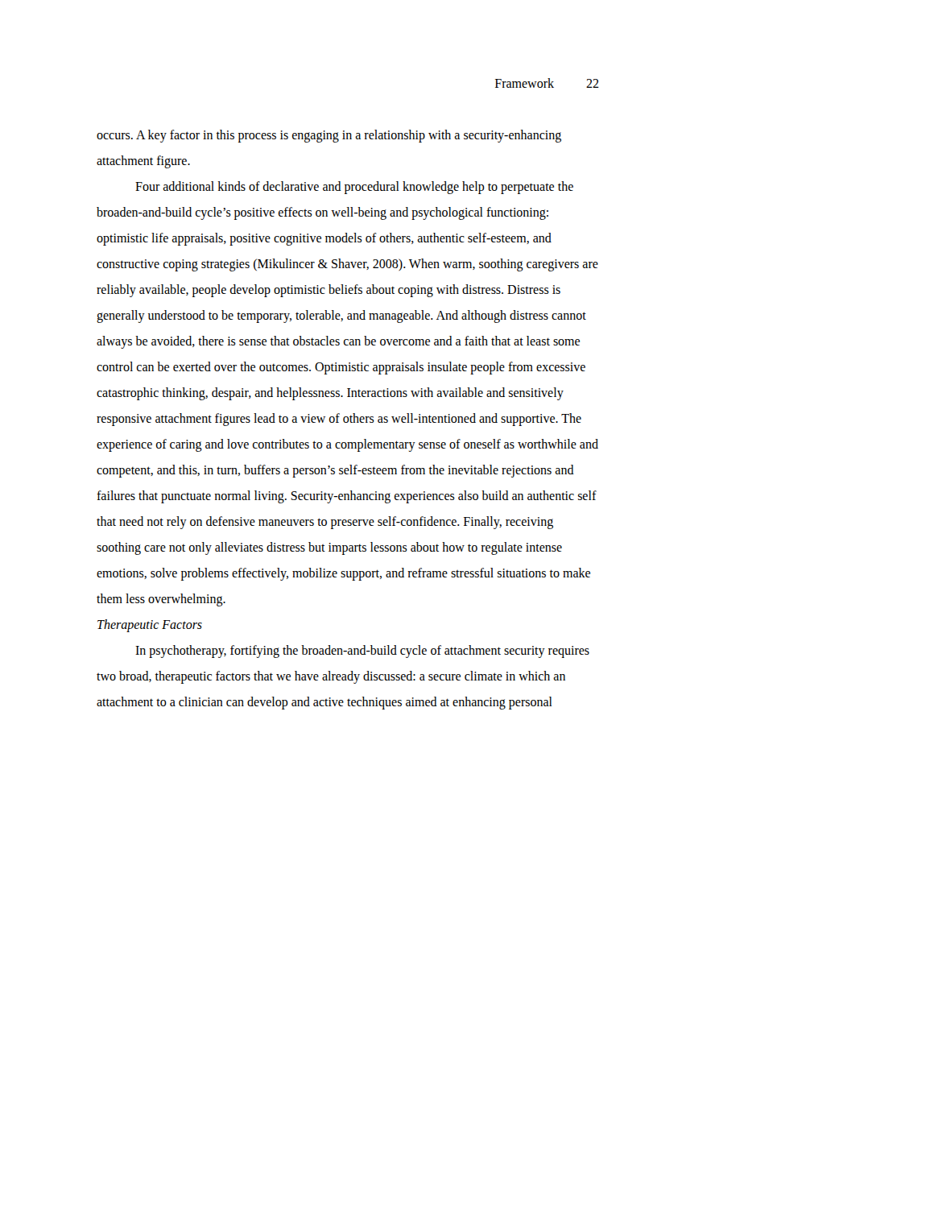Framework 22
occurs. A key factor in this process is engaging in a relationship with a security-enhancing attachment figure.
Four additional kinds of declarative and procedural knowledge help to perpetuate the broaden-and-build cycle’s positive effects on well-being and psychological functioning: optimistic life appraisals, positive cognitive models of others, authentic self-esteem, and constructive coping strategies (Mikulincer & Shaver, 2008). When warm, soothing caregivers are reliably available, people develop optimistic beliefs about coping with distress. Distress is generally understood to be temporary, tolerable, and manageable. And although distress cannot always be avoided, there is sense that obstacles can be overcome and a faith that at least some control can be exerted over the outcomes. Optimistic appraisals insulate people from excessive catastrophic thinking, despair, and helplessness. Interactions with available and sensitively responsive attachment figures lead to a view of others as well-intentioned and supportive. The experience of caring and love contributes to a complementary sense of oneself as worthwhile and competent, and this, in turn, buffers a person’s self-esteem from the inevitable rejections and failures that punctuate normal living. Security-enhancing experiences also build an authentic self that need not rely on defensive maneuvers to preserve self-confidence. Finally, receiving soothing care not only alleviates distress but imparts lessons about how to regulate intense emotions, solve problems effectively, mobilize support, and reframe stressful situations to make them less overwhelming.
Therapeutic Factors
In psychotherapy, fortifying the broaden-and-build cycle of attachment security requires two broad, therapeutic factors that we have already discussed: a secure climate in which an attachment to a clinician can develop and active techniques aimed at enhancing personal